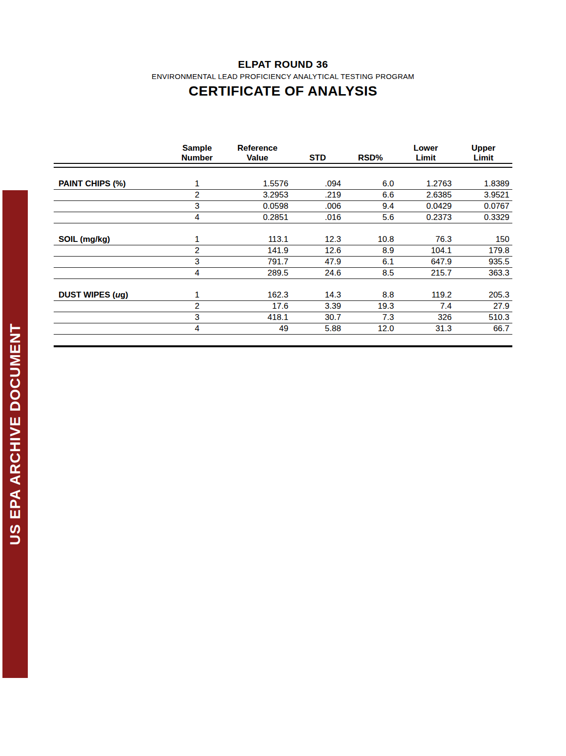US EPA ARCHIVE DOCUMENT
ELPAT ROUND 36
ENVIRONMENTAL LEAD PROFICIENCY ANALYTICAL TESTING PROGRAM
CERTIFICATE OF ANALYSIS
| | Sample Number | Reference Value | STD | RSD% | Lower Limit | Upper Limit |
| --- | --- | --- | --- | --- | --- | --- |
| PAINT CHIPS (%) | 1 | 1.5576 | .094 | 6.0 | 1.2763 | 1.8389 |
| | 2 | 3.2953 | .219 | 6.6 | 2.6385 | 3.9521 |
| | 3 | 0.0598 | .006 | 9.4 | 0.0429 | 0.0767 |
| | 4 | 0.2851 | .016 | 5.6 | 0.2373 | 0.3329 |
| SOIL (mg/kg) | 1 | 113.1 | 12.3 | 10.8 | 76.3 | 150 |
| | 2 | 141.9 | 12.6 | 8.9 | 104.1 | 179.8 |
| | 3 | 791.7 | 47.9 | 6.1 | 647.9 | 935.5 |
| | 4 | 289.5 | 24.6 | 8.5 | 215.7 | 363.3 |
| DUST WIPES ( u g) | 1 | 162.3 | 14.3 | 8.8 | 119.2 | 205.3 |
| | 2 | 17.6 | 3.39 | 19.3 | 7.4 | 27.9 |
| | 3 | 418.1 | 30.7 | 7.3 | 326 | 510.3 |
| | 4 | 49 | 5.88 | 12.0 | 31.3 | 66.7 |